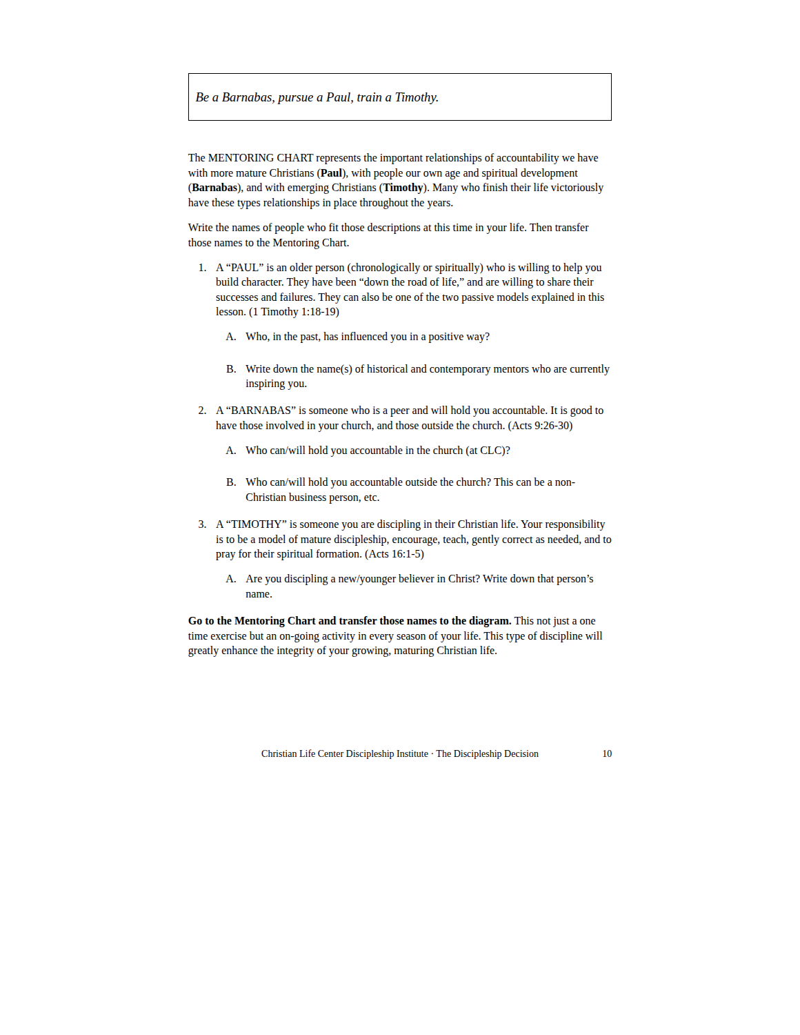Be a Barnabas, pursue a Paul, train a Timothy.
The MENTORING CHART represents the important relationships of accountability we have with more mature Christians (Paul), with people our own age and spiritual development (Barnabas), and with emerging Christians (Timothy). Many who finish their life victoriously have these types relationships in place throughout the years.
Write the names of people who fit those descriptions at this time in your life. Then transfer those names to the Mentoring Chart.
A “PAUL” is an older person (chronologically or spiritually) who is willing to help you build character. They have been “down the road of life,” and are willing to share their successes and failures. They can also be one of the two passive models explained in this lesson. (1 Timothy 1:18-19)
Who, in the past, has influenced you in a positive way?
Write down the name(s) of historical and contemporary mentors who are currently inspiring you.
A “BARNABAS” is someone who is a peer and will hold you accountable. It is good to have those involved in your church, and those outside the church. (Acts 9:26-30)
Who can/will hold you accountable in the church (at CLC)?
Who can/will hold you accountable outside the church? This can be a non-Christian business person, etc.
A “TIMOTHY” is someone you are discipling in their Christian life. Your responsibility is to be a model of mature discipleship, encourage, teach, gently correct as needed, and to pray for their spiritual formation. (Acts 16:1-5)
Are you discipling a new/younger believer in Christ? Write down that person’s name.
Go to the Mentoring Chart and transfer those names to the diagram. This not just a one time exercise but an on-going activity in every season of your life. This type of discipline will greatly enhance the integrity of your growing, maturing Christian life.
Christian Life Center Discipleship Institute · The Discipleship Decision 10